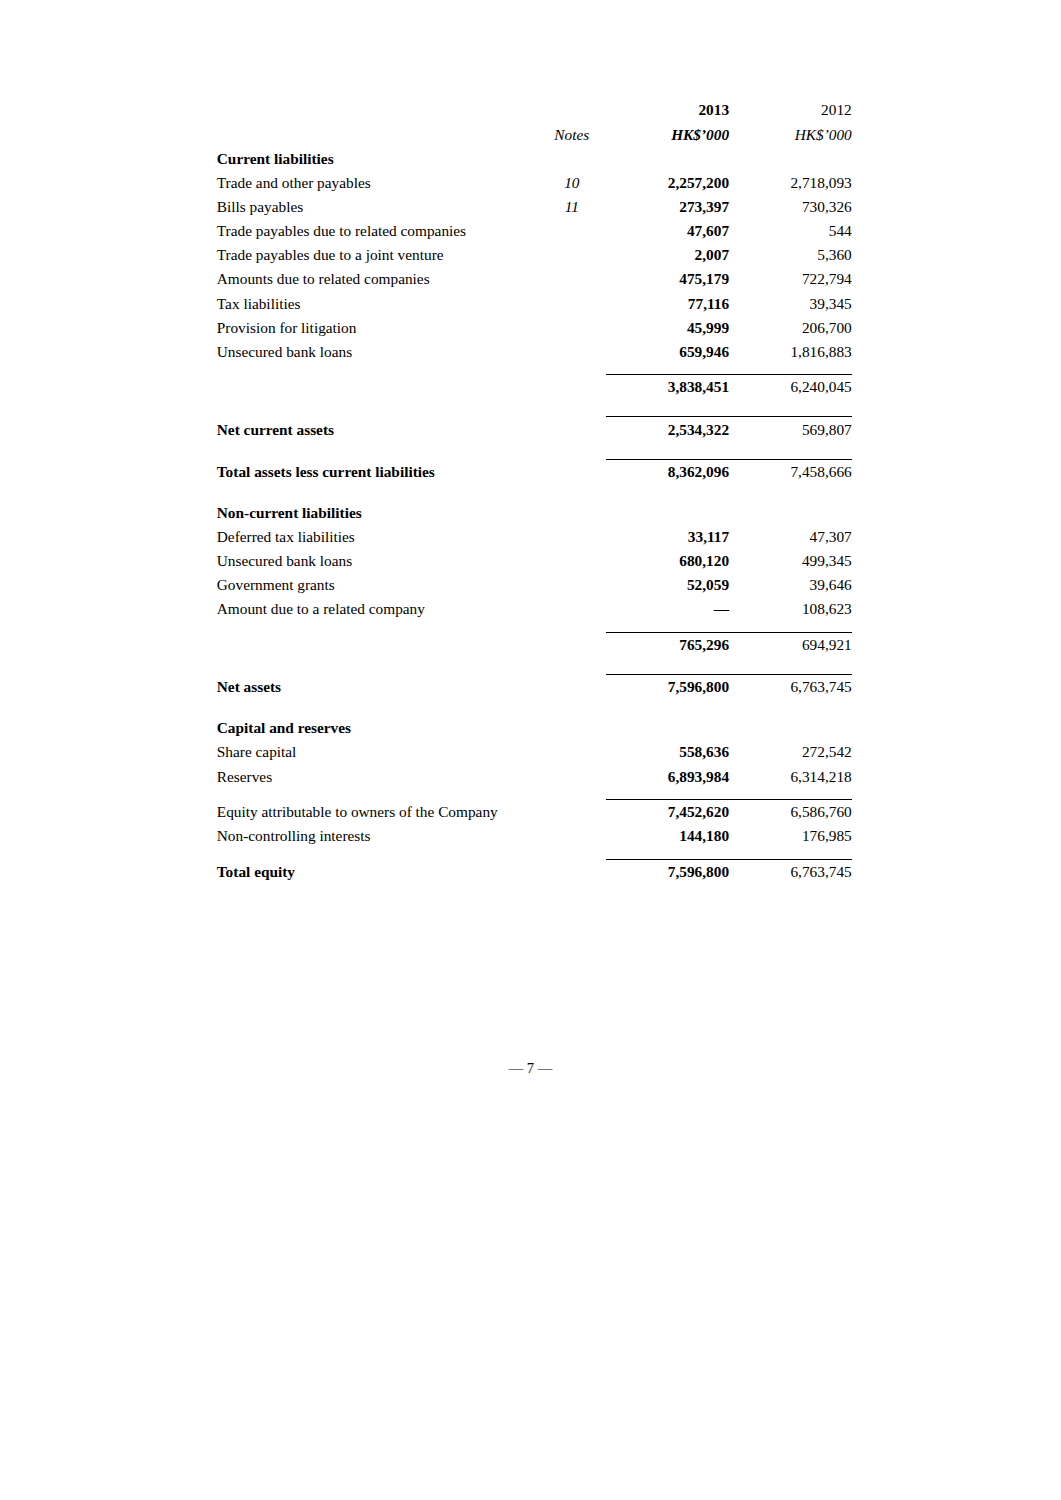| | | 2013 | 2012 |
| | Notes | HK$’000 | HK$’000 |
| Current liabilities | | | |
| Trade and other payables | 10 | 2,257,200 | 2,718,093 |
| Bills payables | 11 | 273,397 | 730,326 |
| Trade payables due to related companies | | 47,607 | 544 |
| Trade payables due to a joint venture | | 2,007 | 5,360 |
| Amounts due to related companies | | 475,179 | 722,794 |
| Tax liabilities | | 77,116 | 39,345 |
| Provision for litigation | | 45,999 | 206,700 |
| Unsecured bank loans | | 659,946 | 1,816,883 |
| | | 3,838,451 | 6,240,045 |
| Net current assets | | 2,534,322 | 569,807 |
| Total assets less current liabilities | | 8,362,096 | 7,458,666 |
| Non-current liabilities | | | |
| Deferred tax liabilities | | 33,117 | 47,307 |
| Unsecured bank loans | | 680,120 | 499,345 |
| Government grants | | 52,059 | 39,646 |
| Amount due to a related company | | — | 108,623 |
| | | 765,296 | 694,921 |
| Net assets | | 7,596,800 | 6,763,745 |
| Capital and reserves | | | |
| Share capital | | 558,636 | 272,542 |
| Reserves | | 6,893,984 | 6,314,218 |
| Equity attributable to owners of the Company | | 7,452,620 | 6,586,760 |
| Non-controlling interests | | 144,180 | 176,985 |
| Total equity | | 7,596,800 | 6,763,745 |
— 7 —